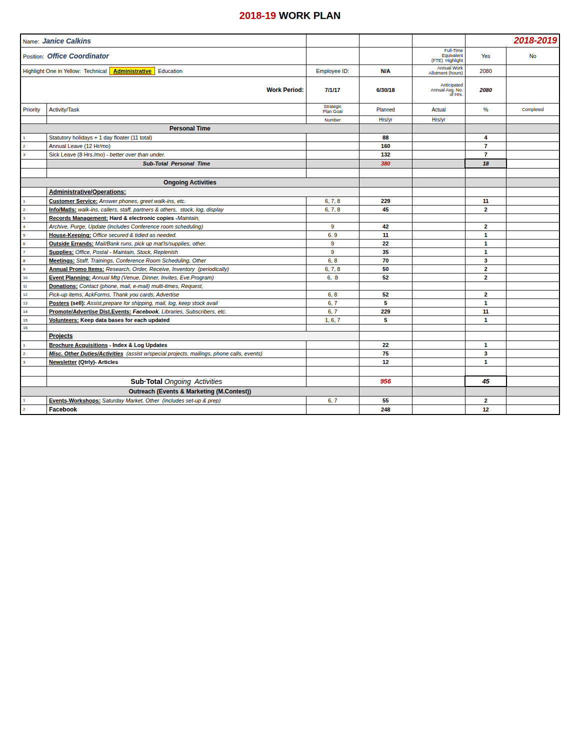2018-19 WORK PLAN
| Name: Janice Calkins | | | | 2018-2019 |
| Position: Office Coordinator | | | Full-Time Equivalent (FTE) Highlight | Yes | No |
| Highlight One in Yellow: Technical Administrative Education | Employee ID: | N/A | Annual Work Allotment (hours) | 2080 | |
| Work Period: | 7/1/17 | 6/30/18 | Anticipated Annual Avg. No. of Hrs. | 2080 | |
| Priority | Activity/Task | Strategic Plan Goal | Planned | Actual | % | Completed |
| | | Number | Hrs/yr | Hrs/yr | | |
| Personal Time | | | | |
| 1 | Statutory holidays + 1 day floater (11 total) | | 88 | | 4 | |
| 2 | Annual Leave (12 Hr/mo) | | 160 | | 7 | |
| 3 | Sick Leave (8 Hrs./mo) - better over than under. | | 132 | | 7 | |
| | Sub-Total Personal Time | | 380 | | 18 | |
| Ongoing Activities | | | | |
| | Administrative/Operations: | | | | |
| 1 | Customer Service: Answer phones, greet walk-ins, etc. | 6, 7, 8 | 229 | | 11 | |
| 2 | Info/Matls: walk-ins, callers, staff, partners & others, stock, log, display | 6, 7, 8 | 45 | | 2 | |
| 3 | Records Management: Hard & electronic copies - Maintain, | | | | | |
| 4 | Archive, Purge, Update (includes Conference room scheduling) | 9 | 42 | | 2 | |
| 5 | House-Keeping: Office secured & tidied as needed. | 6. 9 | 11 | | 1 | |
| 6 | Outside Errands: Mail/Bank runs, pick up mat'ls/supplies, other. | 9 | 22 | | 1 | |
| 7 | Supplies: Office, Postal - Maintain, Stock, Replenish | 9 | 35 | | 1 | |
| 8 | Meetings: Staff, Trainings, Conference Room Scheduling, Other | 6, 8 | 70 | | 3 | |
| 9 | Annual Promo Items: Research, Order, Receive, Inventory (periodically) | 6, 7, 8 | 50 | | 2 | |
| 10 | Event Planning: Annual Mtg (Venue, Dinner, Invites, Eve.Program) | 6, 8 | 52 | | 2 | |
| 11 | Donations: Contact (phone, mail, e-mail) multi-times, Request, | | | | | |
| 12 | Pick-up items, AckForms, Thank you cards, Advertise | 6, 8 | 52 | | 2 | |
| 13 | Posters (sell): Assist,prepare for shipping, mail, log, keep stock avail | 6, 7 | 5 | | 1 | |
| 14 | Promote/Advertise Dist.Events: Facebook , Libraries, Subscribers, etc. | 6, 7 | 229 | | 11 | |
| 15 | Volunteers: Keep data bases for each updated | 1, 6, 7 | 5 | | 1 | |
| 16 | | | | | | |
| | Projects | | | | |
| 1 | Brochure Acquisitions - Index & Log Updates | | 22 | | 1 | |
| 2 | Misc. Other Duties/Activities (assist w/special projects, mailings, phone calls, events) | | 75 | | 3 | |
| 3 | Newsletter (Qtrly)- Articles | | 12 | | 1 | |
| | Sub·Total Ongoing Activities | | 956 | | 45 | |
| Outreach (Events & Marketing (M.Contest)) | | | | |
| 1 | Events-Workshops: Saturday Market, Other (includes set-up & prep) | 6, 7 | 55 | | 2 | |
| 2 | Facebook | | 248 | | 12 | |